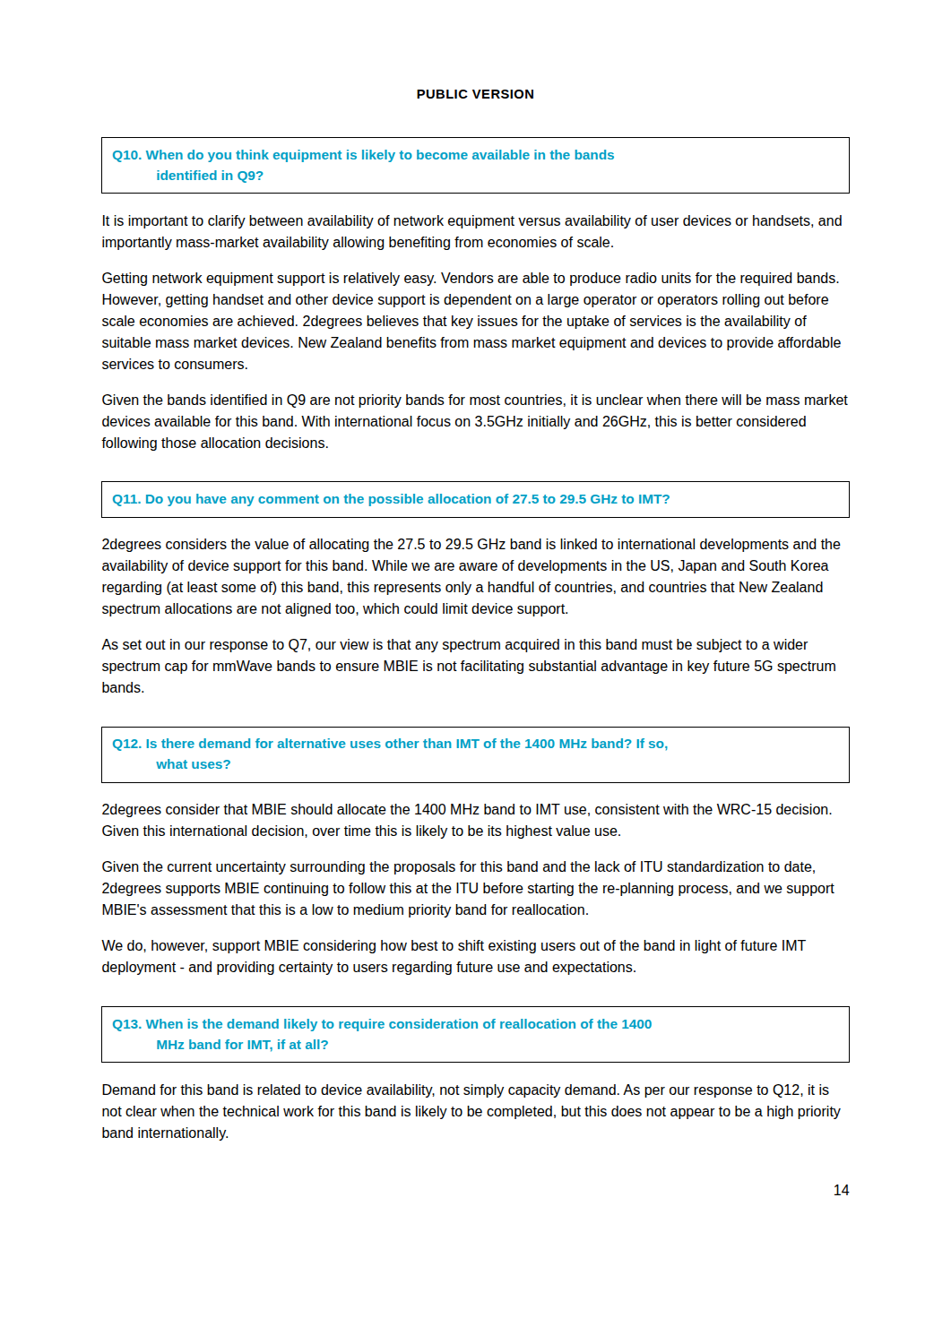PUBLIC VERSION
Q10. When do you think equipment is likely to become available in the bands identified in Q9?
It is important to clarify between availability of network equipment versus availability of user devices or handsets, and importantly mass-market availability allowing benefiting from economies of scale.
Getting network equipment support is relatively easy. Vendors are able to produce radio units for the required bands. However, getting handset and other device support is dependent on a large operator or operators rolling out before scale economies are achieved. 2degrees believes that key issues for the uptake of services is the availability of suitable mass market devices. New Zealand benefits from mass market equipment and devices to provide affordable services to consumers.
Given the bands identified in Q9 are not priority bands for most countries, it is unclear when there will be mass market devices available for this band. With international focus on 3.5GHz initially and 26GHz, this is better considered following those allocation decisions.
Q11. Do you have any comment on the possible allocation of 27.5 to 29.5 GHz to IMT?
2degrees considers the value of allocating the 27.5 to 29.5 GHz band is linked to international developments and the availability of device support for this band. While we are aware of developments in the US, Japan and South Korea regarding (at least some of) this band, this represents only a handful of countries, and countries that New Zealand spectrum allocations are not aligned too, which could limit device support.
As set out in our response to Q7, our view is that any spectrum acquired in this band must be subject to a wider spectrum cap for mmWave bands to ensure MBIE is not facilitating substantial advantage in key future 5G spectrum bands.
Q12. Is there demand for alternative uses other than IMT of the 1400 MHz band? If so, what uses?
2degrees consider that MBIE should allocate the 1400 MHz band to IMT use, consistent with the WRC-15 decision. Given this international decision, over time this is likely to be its highest value use.
Given the current uncertainty surrounding the proposals for this band and the lack of ITU standardization to date, 2degrees supports MBIE continuing to follow this at the ITU before starting the re-planning process, and we support MBIE's assessment that this is a low to medium priority band for reallocation.
We do, however, support MBIE considering how best to shift existing users out of the band in light of future IMT deployment - and providing certainty to users regarding future use and expectations.
Q13. When is the demand likely to require consideration of reallocation of the 1400 MHz band for IMT, if at all?
Demand for this band is related to device availability, not simply capacity demand. As per our response to Q12, it is not clear when the technical work for this band is likely to be completed, but this does not appear to be a high priority band internationally.
14